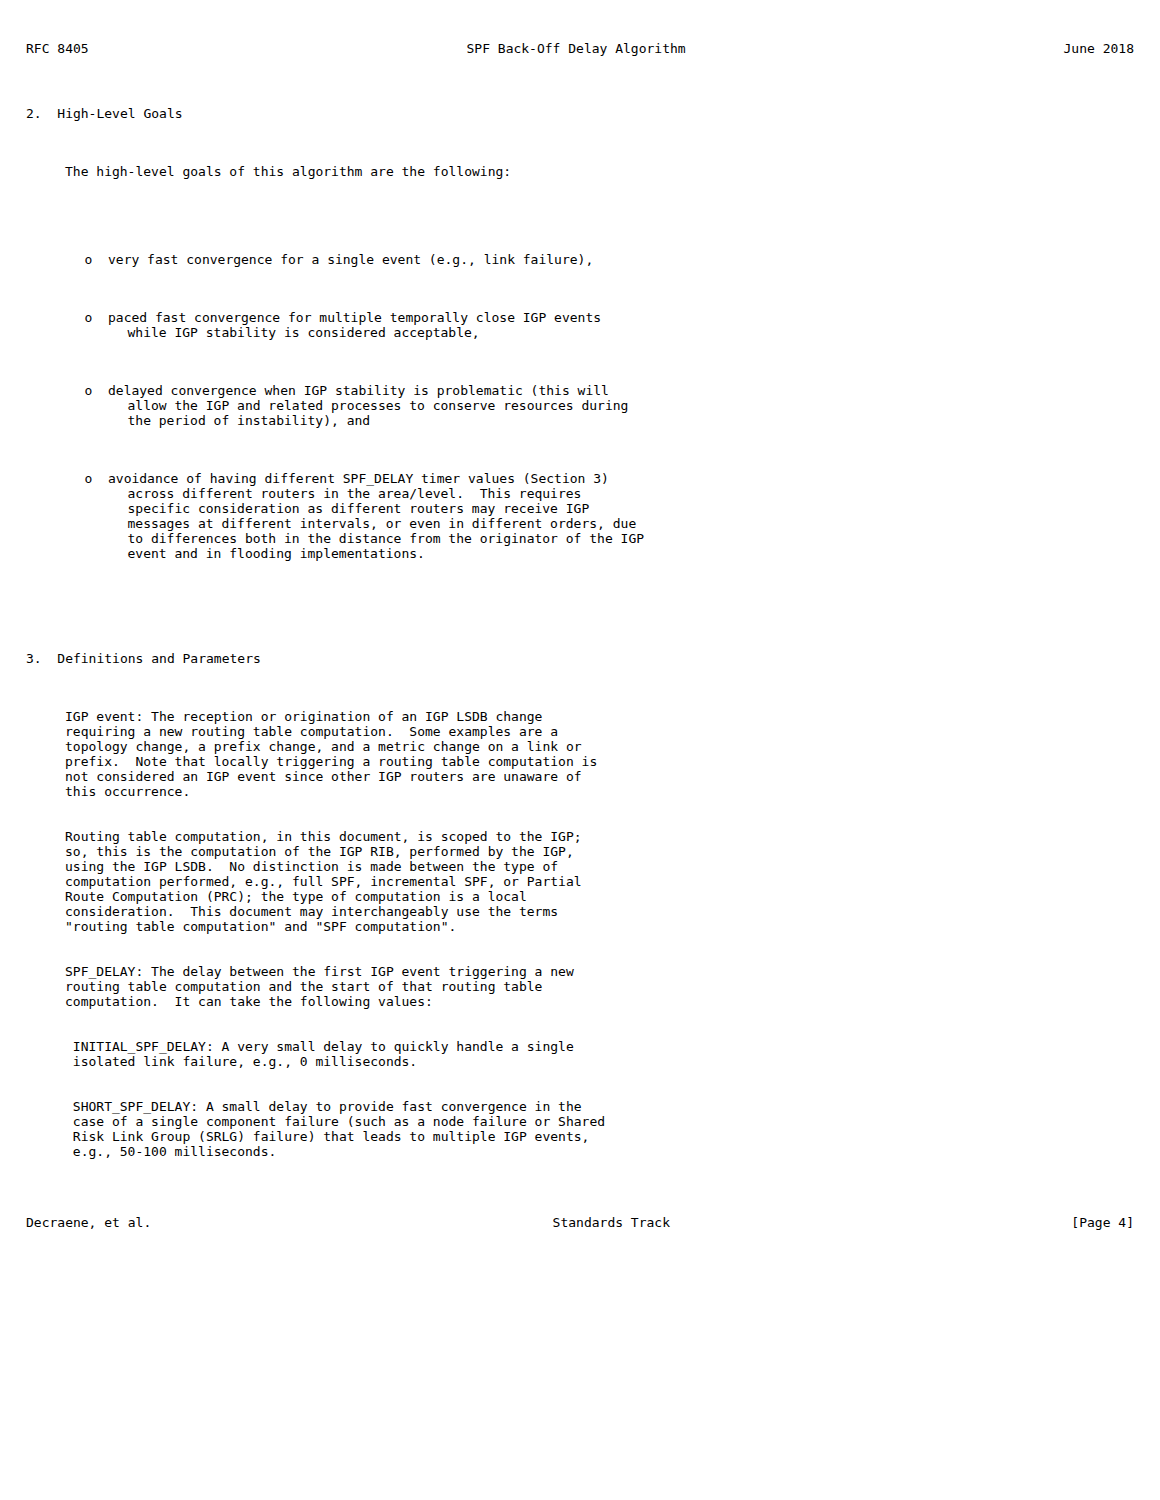RFC 8405 SPF Back-Off Delay Algorithm June 2018
2. High-Level Goals
The high-level goals of this algorithm are the following:
o very fast convergence for a single event (e.g., link failure),
o paced fast convergence for multiple temporally close IGP events while IGP stability is considered acceptable,
o delayed convergence when IGP stability is problematic (this will allow the IGP and related processes to conserve resources during the period of instability), and
o avoidance of having different SPF_DELAY timer values (Section 3) across different routers in the area/level. This requires specific consideration as different routers may receive IGP messages at different intervals, or even in different orders, due to differences both in the distance from the originator of the IGP event and in flooding implementations.
3. Definitions and Parameters
IGP event: The reception or origination of an IGP LSDB change requiring a new routing table computation. Some examples are a topology change, a prefix change, and a metric change on a link or prefix. Note that locally triggering a routing table computation is not considered an IGP event since other IGP routers are unaware of this occurrence.
Routing table computation, in this document, is scoped to the IGP; so, this is the computation of the IGP RIB, performed by the IGP, using the IGP LSDB. No distinction is made between the type of computation performed, e.g., full SPF, incremental SPF, or Partial Route Computation (PRC); the type of computation is a local consideration. This document may interchangeably use the terms "routing table computation" and "SPF computation".
SPF_DELAY: The delay between the first IGP event triggering a new routing table computation and the start of that routing table computation. It can take the following values:
INITIAL_SPF_DELAY: A very small delay to quickly handle a single isolated link failure, e.g., 0 milliseconds.
SHORT_SPF_DELAY: A small delay to provide fast convergence in the case of a single component failure (such as a node failure or Shared Risk Link Group (SRLG) failure) that leads to multiple IGP events, e.g., 50-100 milliseconds.
Decraene, et al. Standards Track [Page 4]